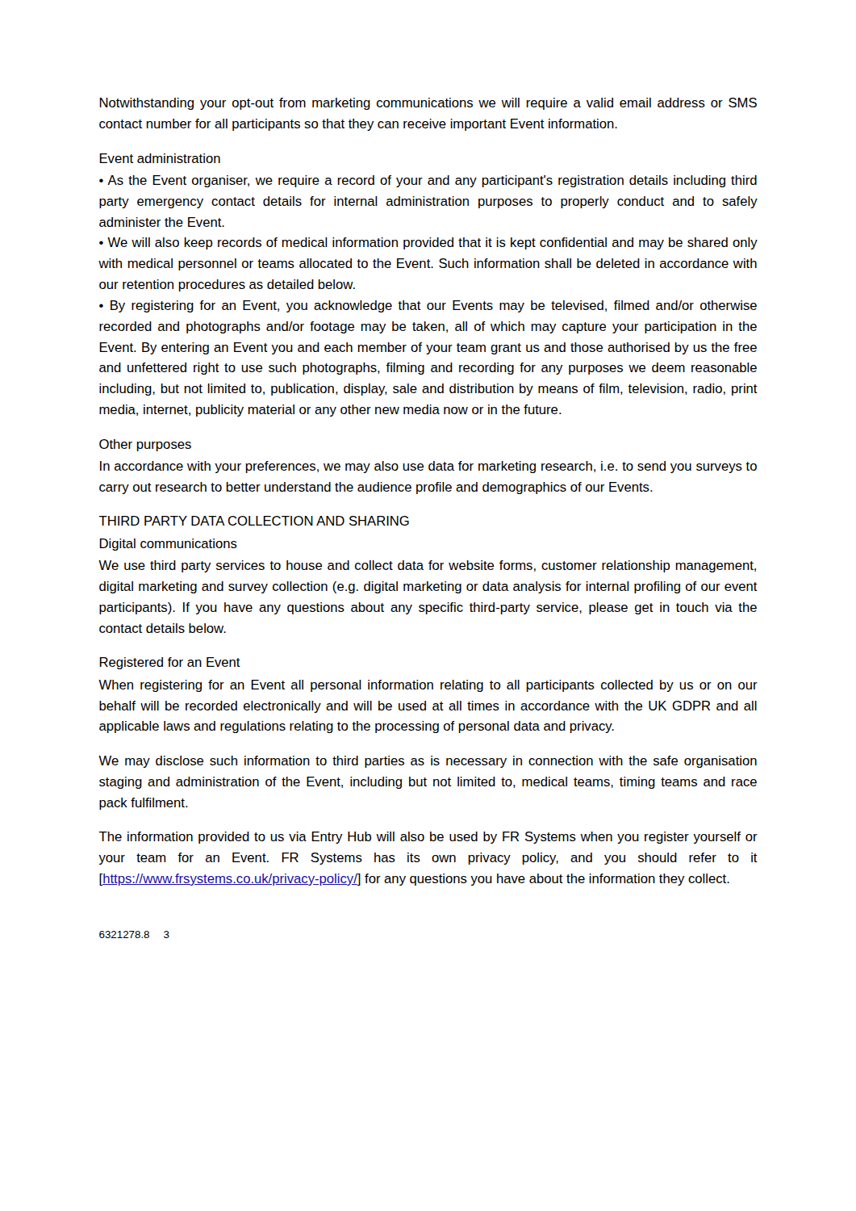Notwithstanding your opt-out from marketing communications we will require a valid email address or SMS contact number for all participants so that they can receive important Event information.
Event administration
• As the Event organiser, we require a record of your and any participant's registration details including third party emergency contact details for internal administration purposes to properly conduct and to safely administer the Event.
• We will also keep records of medical information provided that it is kept confidential and may be shared only with medical personnel or teams allocated to the Event. Such information shall be deleted in accordance with our retention procedures as detailed below.
• By registering for an Event, you acknowledge that our Events may be televised, filmed and/or otherwise recorded and photographs and/or footage may be taken, all of which may capture your participation in the Event. By entering an Event you and each member of your team grant us and those authorised by us the free and unfettered right to use such photographs, filming and recording for any purposes we deem reasonable including, but not limited to, publication, display, sale and distribution by means of film, television, radio, print media, internet, publicity material or any other new media now or in the future.
Other purposes
In accordance with your preferences, we may also use data for marketing research, i.e. to send you surveys to carry out research to better understand the audience profile and demographics of our Events.
THIRD PARTY DATA COLLECTION AND SHARING
Digital communications
We use third party services to house and collect data for website forms, customer relationship management, digital marketing and survey collection (e.g. digital marketing or data analysis for internal profiling of our event participants). If you have any questions about any specific third-party service, please get in touch via the contact details below.
Registered for an Event
When registering for an Event all personal information relating to all participants collected by us or on our behalf will be recorded electronically and will be used at all times in accordance with the UK GDPR and all applicable laws and regulations relating to the processing of personal data and privacy.
We may disclose such information to third parties as is necessary in connection with the safe organisation staging and administration of the Event, including but not limited to, medical teams, timing teams and race pack fulfilment.
The information provided to us via Entry Hub will also be used by FR Systems when you register yourself or your team for an Event. FR Systems has its own privacy policy, and you should refer to it [https://www.frsystems.co.uk/privacy-policy/] for any questions you have about the information they collect.
6321278.8 3